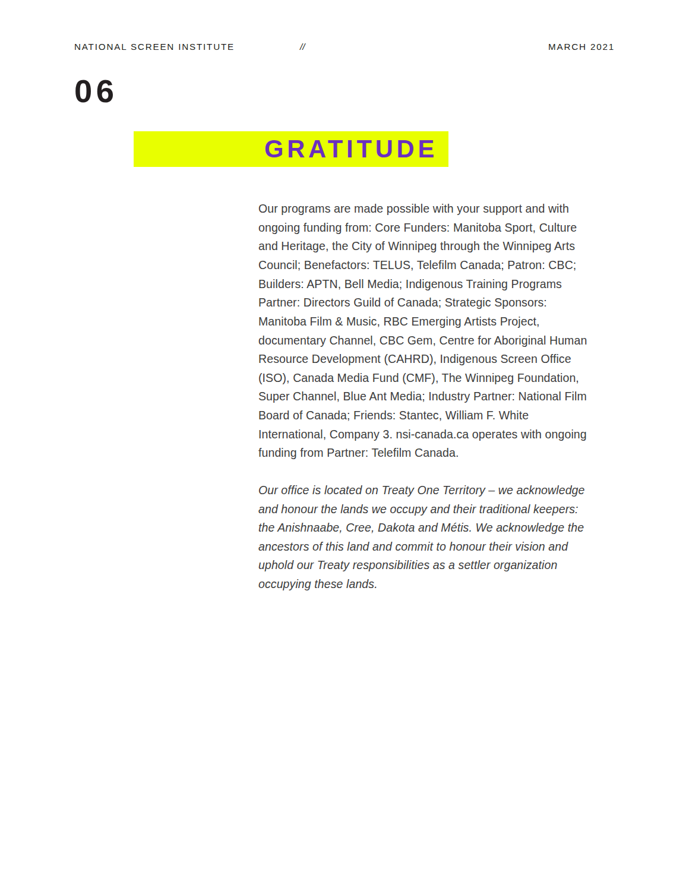National Screen Institute // March 2021
06
Gratitude
Our programs are made possible with your support and with ongoing funding from: Core Funders: Manitoba Sport, Culture and Heritage, the City of Winnipeg through the Winnipeg Arts Council; Benefactors: TELUS, Telefilm Canada; Patron: CBC; Builders: APTN, Bell Media; Indigenous Training Programs Partner: Directors Guild of Canada; Strategic Sponsors: Manitoba Film & Music, RBC Emerging Artists Project, documentary Channel, CBC Gem, Centre for Aboriginal Human Resource Development (CAHRD), Indigenous Screen Office (ISO), Canada Media Fund (CMF), The Winnipeg Foundation, Super Channel, Blue Ant Media; Industry Partner: National Film Board of Canada; Friends: Stantec, William F. White International, Company 3. nsi-canada.ca operates with ongoing funding from Partner: Telefilm Canada.
Our office is located on Treaty One Territory – we acknowledge and honour the lands we occupy and their traditional keepers: the Anishnaabe, Cree, Dakota and Métis. We acknowledge the ancestors of this land and commit to honour their vision and uphold our Treaty responsibilities as a settler organization occupying these lands.